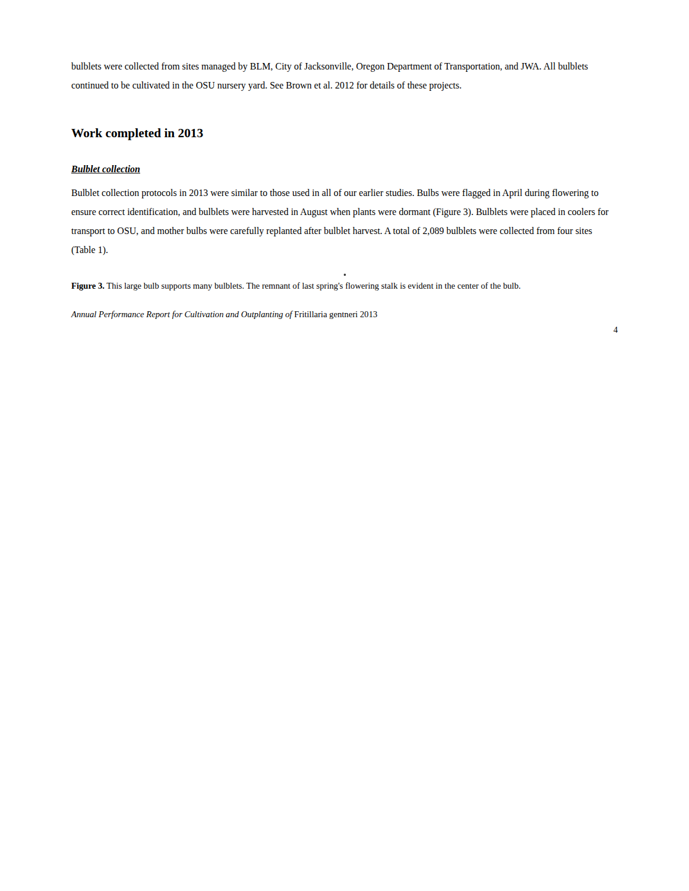bulblets were collected from sites managed by BLM, City of Jacksonville, Oregon Department of Transportation, and JWA. All bulblets continued to be cultivated in the OSU nursery yard. See Brown et al. 2012 for details of these projects.
Work completed in 2013
Bulblet collection
Bulblet collection protocols in 2013 were similar to those used in all of our earlier studies. Bulbs were flagged in April during flowering to ensure correct identification, and bulblets were harvested in August when plants were dormant (Figure 3). Bulblets were placed in coolers for transport to OSU, and mother bulbs were carefully replanted after bulblet harvest. A total of 2,089 bulblets were collected from four sites (Table 1).
Figure 3. This large bulb supports many bulblets. The remnant of last spring's flowering stalk is evident in the center of the bulb.
Annual Performance Report for Cultivation and Outplanting of Fritillaria gentneri 2013 4